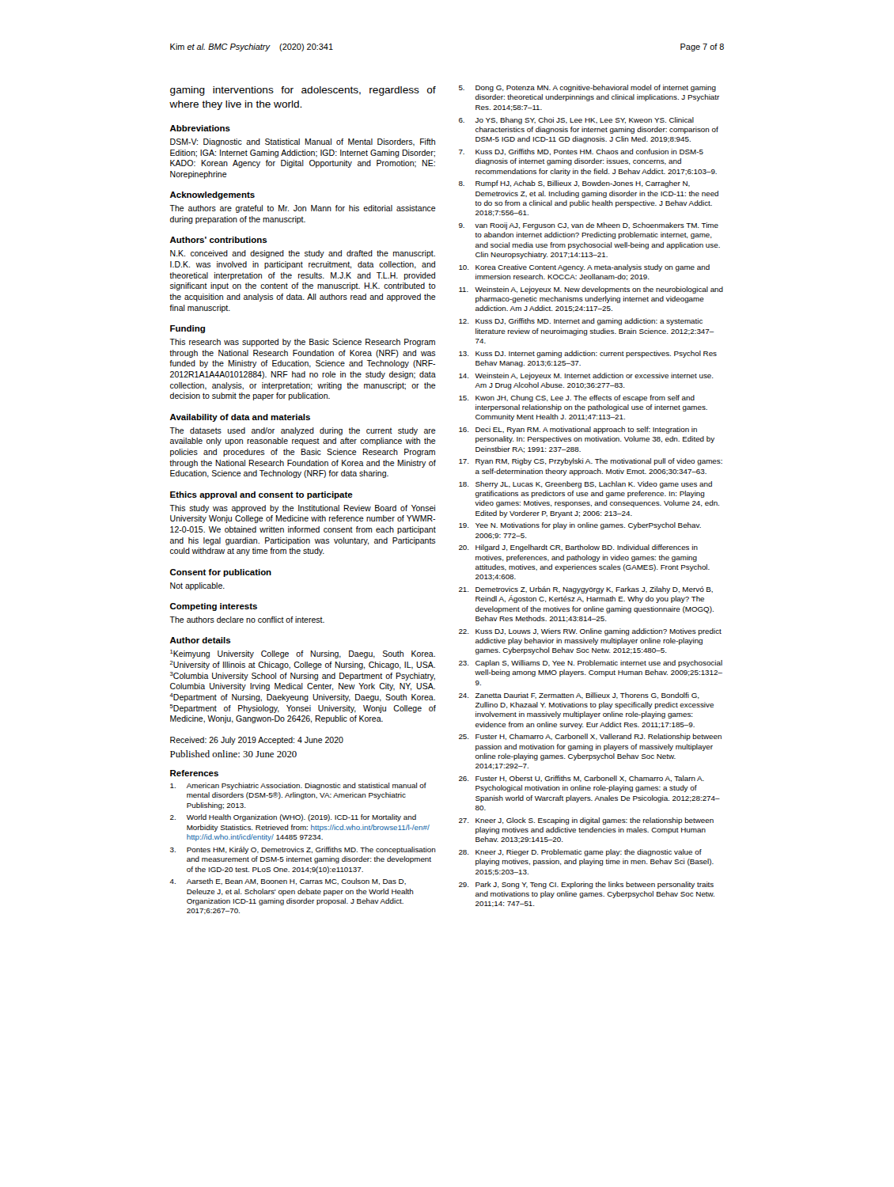Kim et al. BMC Psychiatry (2020) 20:341
Page 7 of 8
gaming interventions for adolescents, regardless of where they live in the world.
Abbreviations
DSM-V: Diagnostic and Statistical Manual of Mental Disorders, Fifth Edition; IGA: Internet Gaming Addiction; IGD: Internet Gaming Disorder; KADO: Korean Agency for Digital Opportunity and Promotion; NE: Norepinephrine
Acknowledgements
The authors are grateful to Mr. Jon Mann for his editorial assistance during preparation of the manuscript.
Authors' contributions
N.K. conceived and designed the study and drafted the manuscript. I.D.K. was involved in participant recruitment, data collection, and theoretical interpretation of the results. M.J.K and T.L.H. provided significant input on the content of the manuscript. H.K. contributed to the acquisition and analysis of data. All authors read and approved the final manuscript.
Funding
This research was supported by the Basic Science Research Program through the National Research Foundation of Korea (NRF) and was funded by the Ministry of Education, Science and Technology (NRF-2012R1A1A4A01012884). NRF had no role in the study design; data collection, analysis, or interpretation; writing the manuscript; or the decision to submit the paper for publication.
Availability of data and materials
The datasets used and/or analyzed during the current study are available only upon reasonable request and after compliance with the policies and procedures of the Basic Science Research Program through the National Research Foundation of Korea and the Ministry of Education, Science and Technology (NRF) for data sharing.
Ethics approval and consent to participate
This study was approved by the Institutional Review Board of Yonsei University Wonju College of Medicine with reference number of YWMR-12-0-015. We obtained written informed consent from each participant and his legal guardian. Participation was voluntary, and Participants could withdraw at any time from the study.
Consent for publication
Not applicable.
Competing interests
The authors declare no conflict of interest.
Author details
1Keimyung University College of Nursing, Daegu, South Korea. 2University of Illinois at Chicago, College of Nursing, Chicago, IL, USA. 3Columbia University School of Nursing and Department of Psychiatry, Columbia University Irving Medical Center, New York City, NY, USA. 4Department of Nursing, Daekyeung University, Daegu, South Korea. 5Department of Physiology, Yonsei University, Wonju College of Medicine, Wonju, Gangwon-Do 26426, Republic of Korea.
Received: 26 July 2019 Accepted: 4 June 2020
Published online: 30 June 2020
References
American Psychiatric Association. Diagnostic and statistical manual of mental disorders (DSM-5®). Arlington, VA: American Psychiatric Publishing; 2013.
World Health Organization (WHO). (2019). ICD-11 for Mortality and Morbidity Statistics. Retrieved from: https://icd.who.int/browse11/l-/en#/ http://id.who.int/icd/entity/ 14485 97234.
Pontes HM, Király O, Demetrovics Z, Griffiths MD. The conceptualisation and measurement of DSM-5 internet gaming disorder: the development of the IGD-20 test. PLoS One. 2014;9(10):e110137.
Aarseth E, Bean AM, Boonen H, Carras MC, Coulson M, Das D, Deleuze J, et al. Scholars' open debate paper on the World Health Organization ICD-11 gaming disorder proposal. J Behav Addict. 2017;6:267–70.
Dong G, Potenza MN. A cognitive-behavioral model of internet gaming disorder: theoretical underpinnings and clinical implications. J Psychiatr Res. 2014;58:7–11.
Jo YS, Bhang SY, Choi JS, Lee HK, Lee SY, Kweon YS. Clinical characteristics of diagnosis for internet gaming disorder: comparison of DSM-5 IGD and ICD-11 GD diagnosis. J Clin Med. 2019;8:945.
Kuss DJ, Griffiths MD, Pontes HM. Chaos and confusion in DSM-5 diagnosis of internet gaming disorder: issues, concerns, and recommendations for clarity in the field. J Behav Addict. 2017;6:103–9.
Rumpf HJ, Achab S, Billieux J, Bowden-Jones H, Carragher N, Demetrovics Z, et al. Including gaming disorder in the ICD-11: the need to do so from a clinical and public health perspective. J Behav Addict. 2018;7:556–61.
van Rooij AJ, Ferguson CJ, van de Mheen D, Schoenmakers TM. Time to abandon internet addiction? Predicting problematic internet, game, and social media use from psychosocial well-being and application use. Clin Neuropsychiatry. 2017;14:113–21.
Korea Creative Content Agency. A meta-analysis study on game and immersion research. KOCCA: Jeollanam-do; 2019.
Weinstein A, Lejoyeux M. New developments on the neurobiological and pharmaco-genetic mechanisms underlying internet and videogame addiction. Am J Addict. 2015;24:117–25.
Kuss DJ, Griffiths MD. Internet and gaming addiction: a systematic literature review of neuroimaging studies. Brain Science. 2012;2:347–74.
Kuss DJ. Internet gaming addiction: current perspectives. Psychol Res Behav Manag. 2013;6:125–37.
Weinstein A, Lejoyeux M. Internet addiction or excessive internet use. Am J Drug Alcohol Abuse. 2010;36:277–83.
Kwon JH, Chung CS, Lee J. The effects of escape from self and interpersonal relationship on the pathological use of internet games. Community Ment Health J. 2011;47:113–21.
Deci EL, Ryan RM. A motivational approach to self: Integration in personality. In: Perspectives on motivation. Volume 38, edn. Edited by Deinstbier RA; 1991: 237–288.
Ryan RM, Rigby CS, Przybylski A. The motivational pull of video games: a self-determination theory approach. Motiv Emot. 2006;30:347–63.
Sherry JL, Lucas K, Greenberg BS, Lachlan K. Video game uses and gratifications as predictors of use and game preference. In: Playing video games: Motives, responses, and consequences. Volume 24, edn. Edited by Vorderer P, Bryant J; 2006: 213–24.
Yee N. Motivations for play in online games. CyberPsychol Behav. 2006;9: 772–5.
Hilgard J, Engelhardt CR, Bartholow BD. Individual differences in motives, preferences, and pathology in video games: the gaming attitudes, motives, and experiences scales (GAMES). Front Psychol. 2013;4:608.
Demetrovics Z, Urbán R, Nagygyörgy K, Farkas J, Zilahy D, Mervó B, Reindl A, Ágoston C, Kertész A, Harmath E. Why do you play? The development of the motives for online gaming questionnaire (MOGQ). Behav Res Methods. 2011;43:814–25.
Kuss DJ, Louws J, Wiers RW. Online gaming addiction? Motives predict addictive play behavior in massively multiplayer online role-playing games. Cyberpsychol Behav Soc Netw. 2012;15:480–5.
Caplan S, Williams D, Yee N. Problematic internet use and psychosocial well-being among MMO players. Comput Human Behav. 2009;25:1312–9.
Zanetta Dauriat F, Zermatten A, Billieux J, Thorens G, Bondolfi G, Zullino D, Khazaal Y. Motivations to play specifically predict excessive involvement in massively multiplayer online role-playing games: evidence from an online survey. Eur Addict Res. 2011;17:185–9.
Fuster H, Chamarro A, Carbonell X, Vallerand RJ. Relationship between passion and motivation for gaming in players of massively multiplayer online role-playing games. Cyberpsychol Behav Soc Netw. 2014;17:292–7.
Fuster H, Oberst U, Griffiths M, Carbonell X, Chamarro A, Talarn A. Psychological motivation in online role-playing games: a study of Spanish world of Warcraft players. Anales De Psicologia. 2012;28:274–80.
Kneer J, Glock S. Escaping in digital games: the relationship between playing motives and addictive tendencies in males. Comput Human Behav. 2013;29:1415–20.
Kneer J, Rieger D. Problematic game play: the diagnostic value of playing motives, passion, and playing time in men. Behav Sci (Basel). 2015;5:203–13.
Park J, Song Y, Teng CI. Exploring the links between personality traits and motivations to play online games. Cyberpsychol Behav Soc Netw. 2011;14: 747–51.